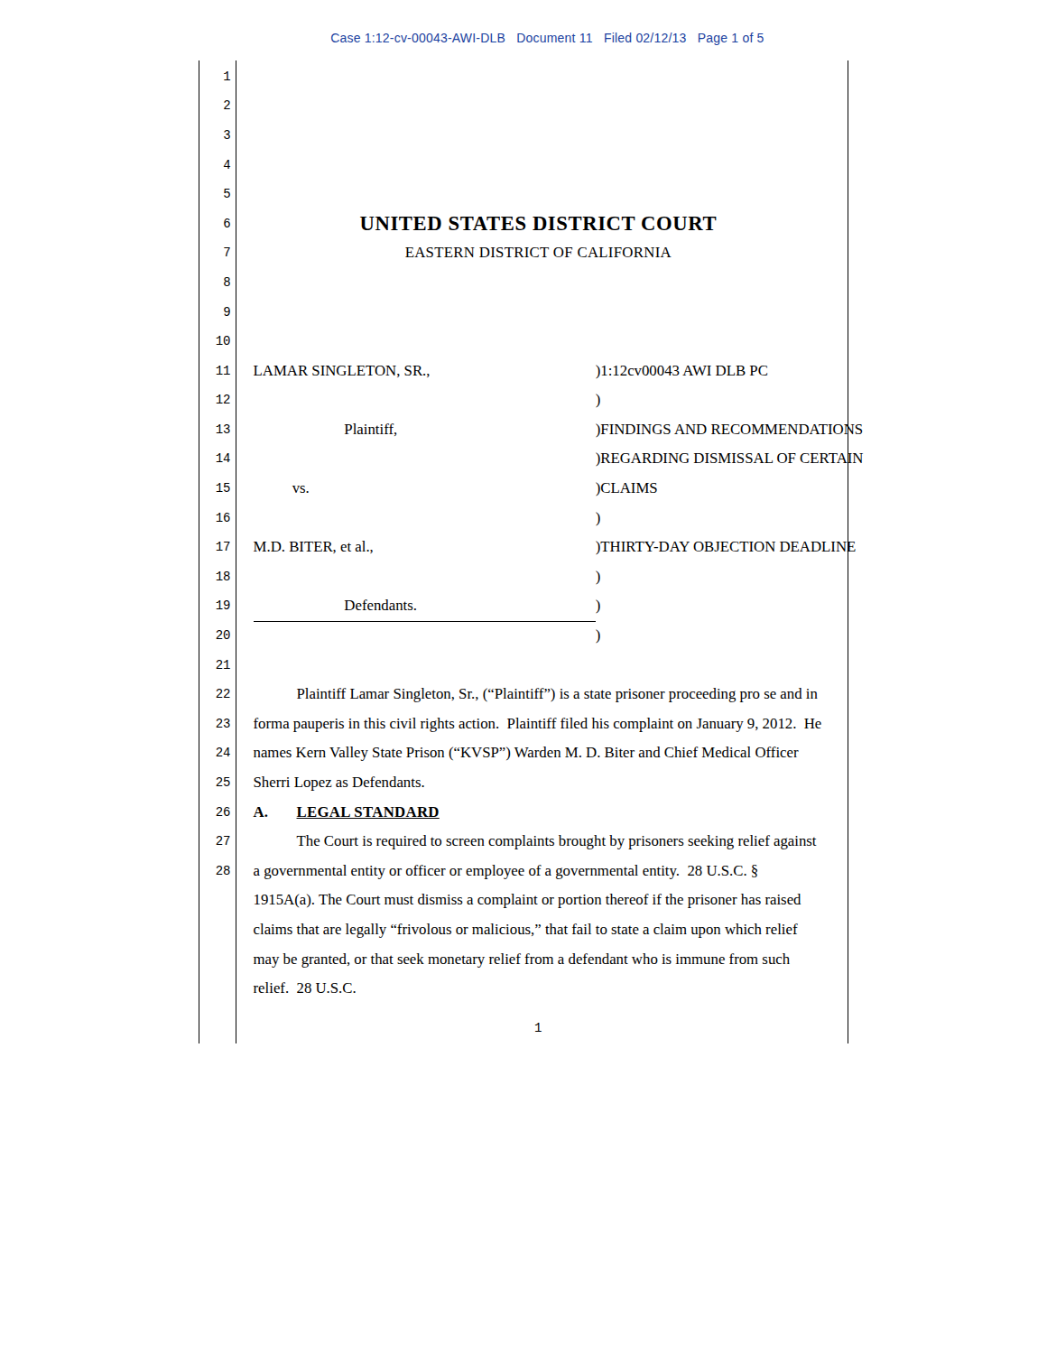Case 1:12-cv-00043-AWI-DLB Document 11 Filed 02/12/13 Page 1 of 5
1
2
3
4
5
6
7
8
9
10
11
12
13
14
15
16
17
18
19
20
21
22
23
24
25
26
27
28
UNITED STATES DISTRICT COURT
EASTERN DISTRICT OF CALIFORNIA
| LAMAR SINGLETON, SR., Plaintiff, vs. M.D. BITER, et al., Defendants. | ) ) ) ) ) ) ) ) ) ) | 1:12cv00043 AWI DLB PC FINDINGS AND RECOMMENDATIONS REGARDING DISMISSAL OF CERTAIN CLAIMS THIRTY-DAY OBJECTION DEADLINE |
Plaintiff Lamar Singleton, Sr., (“Plaintiff”) is a state prisoner proceeding pro se and in forma pauperis in this civil rights action. Plaintiff filed his complaint on January 9, 2012. He names Kern Valley State Prison (“KVSP”) Warden M. D. Biter and Chief Medical Officer Sherri Lopez as Defendants.
A. LEGAL STANDARD
The Court is required to screen complaints brought by prisoners seeking relief against a governmental entity or officer or employee of a governmental entity. 28 U.S.C. § 1915A(a). The Court must dismiss a complaint or portion thereof if the prisoner has raised claims that are legally “frivolous or malicious,” that fail to state a claim upon which relief may be granted, or that seek monetary relief from a defendant who is immune from such relief. 28 U.S.C.
1